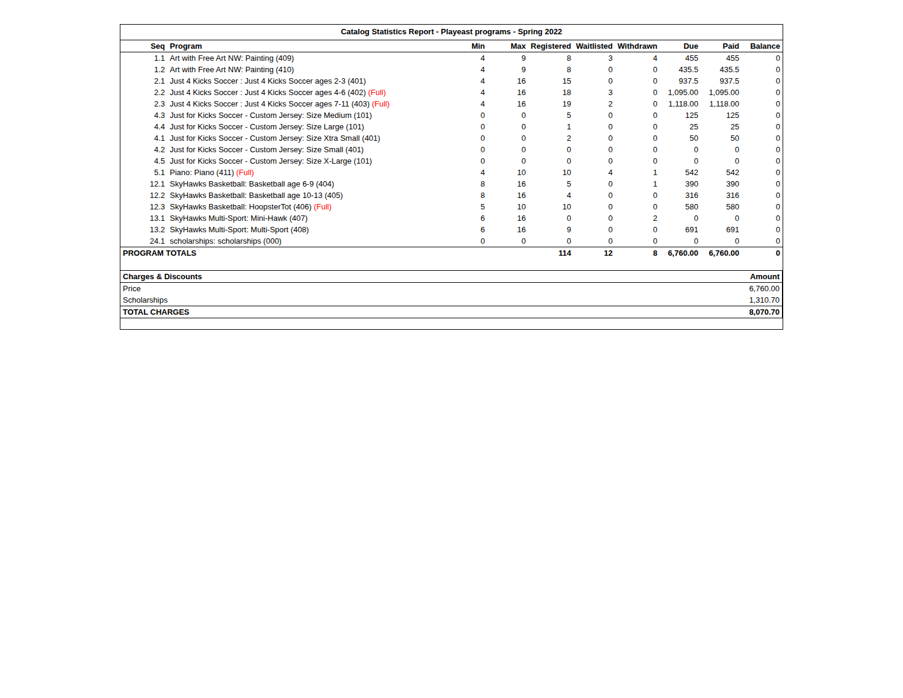Catalog Statistics Report - Playeast programs - Spring 2022
| Seq | Program | Min | Max | Registered | Waitlisted | Withdrawn | Due | Paid | Balance |
| --- | --- | --- | --- | --- | --- | --- | --- | --- | --- |
| 1.1 | Art with Free Art NW: Painting (409) | 4 | 9 | 8 | 3 | 4 | 455 | 455 | 0 |
| 1.2 | Art with Free Art NW: Painting (410) | 4 | 9 | 8 | 0 | 0 | 435.5 | 435.5 | 0 |
| 2.1 | Just 4 Kicks Soccer : Just 4 Kicks Soccer ages 2-3 (401) | 4 | 16 | 15 | 0 | 0 | 937.5 | 937.5 | 0 |
| 2.2 | Just 4 Kicks Soccer : Just 4 Kicks Soccer ages 4-6 (402) (Full) | 4 | 16 | 18 | 3 | 0 | 1,095.00 | 1,095.00 | 0 |
| 2.3 | Just 4 Kicks Soccer : Just 4 Kicks Soccer ages 7-11 (403) (Full) | 4 | 16 | 19 | 2 | 0 | 1,118.00 | 1,118.00 | 0 |
| 4.3 | Just for Kicks Soccer - Custom Jersey: Size Medium (101) | 0 | 0 | 5 | 0 | 0 | 125 | 125 | 0 |
| 4.4 | Just for Kicks Soccer - Custom Jersey: Size Large (101) | 0 | 0 | 1 | 0 | 0 | 25 | 25 | 0 |
| 4.1 | Just for Kicks Soccer - Custom Jersey: Size Xtra Small (401) | 0 | 0 | 2 | 0 | 0 | 50 | 50 | 0 |
| 4.2 | Just for Kicks Soccer - Custom Jersey: Size Small (401) | 0 | 0 | 0 | 0 | 0 | 0 | 0 | 0 |
| 4.5 | Just for Kicks Soccer - Custom Jersey: Size X-Large (101) | 0 | 0 | 0 | 0 | 0 | 0 | 0 | 0 |
| 5.1 | Piano: Piano (411) (Full) | 4 | 10 | 10 | 4 | 1 | 542 | 542 | 0 |
| 12.1 | SkyHawks Basketball: Basketball age 6-9 (404) | 8 | 16 | 5 | 0 | 1 | 390 | 390 | 0 |
| 12.2 | SkyHawks Basketball: Basketball age 10-13 (405) | 8 | 16 | 4 | 0 | 0 | 316 | 316 | 0 |
| 12.3 | SkyHawks Basketball: HoopsterTot (406) (Full) | 5 | 10 | 10 | 0 | 0 | 580 | 580 | 0 |
| 13.1 | SkyHawks Multi-Sport: Mini-Hawk (407) | 6 | 16 | 0 | 0 | 2 | 0 | 0 | 0 |
| 13.2 | SkyHawks Multi-Sport: Multi-Sport (408) | 6 | 16 | 9 | 0 | 0 | 691 | 691 | 0 |
| 24.1 | scholarships: scholarships (000) | 0 | 0 | 0 | 0 | 0 | 0 | 0 | 0 |
| PROGRAM TOTALS | 114 | 12 | 8 | 6,760.00 | 6,760.00 | 0 |
| Charges & Discounts | Amount |
| Price | 6,760.00 |
| Scholarships | 1,310.70 |
| TOTAL CHARGES | 8,070.70 |